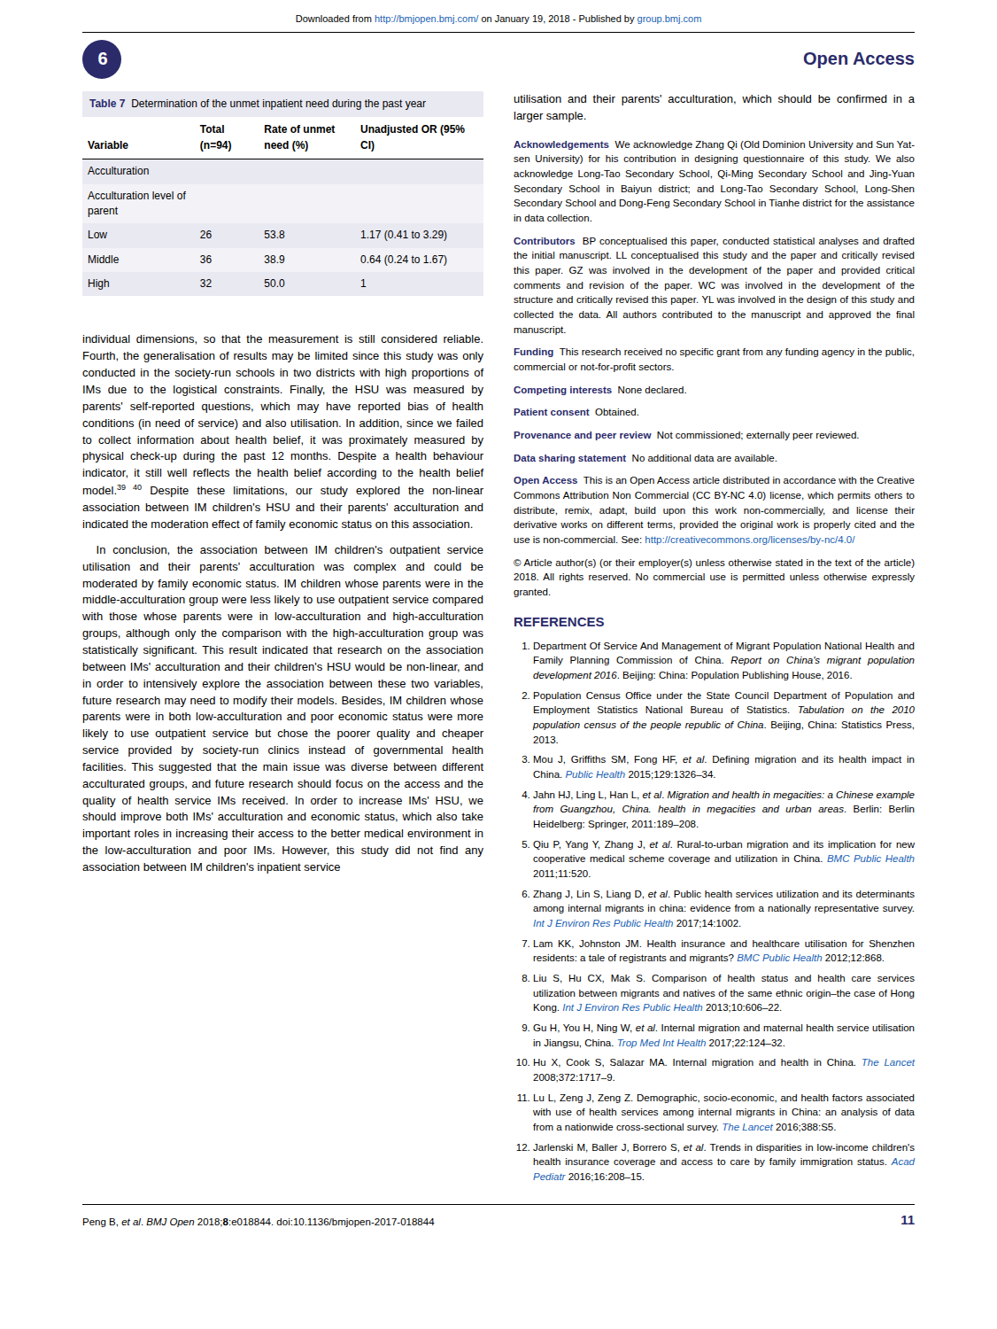Downloaded from http://bmjopen.bmj.com/ on January 19, 2018 - Published by group.bmj.com
6
Open Access
Table 7 Determination of the unmet inpatient need during the past year
| Variable | Total (n=94) | Rate of unmet need (%) | Unadjusted OR (95% CI) |
| --- | --- | --- | --- |
| Acculturation |
| Acculturation level of parent | | | |
| Low | 26 | 53.8 | 1.17 (0.41 to 3.29) |
| Middle | 36 | 38.9 | 0.64 (0.24 to 1.67) |
| High | 32 | 50.0 | 1 |
individual dimensions, so that the measurement is still considered reliable. Fourth, the generalisation of results may be limited since this study was only conducted in the society-run schools in two districts with high proportions of IMs due to the logistical constraints. Finally, the HSU was measured by parents' self-reported questions, which may have reported bias of health conditions (in need of service) and also utilisation. In addition, since we failed to collect information about health belief, it was proximately measured by physical check-up during the past 12 months. Despite a health behaviour indicator, it still well reflects the health belief according to the health belief model.39 40 Despite these limitations, our study explored the non-linear association between IM children's HSU and their parents' acculturation and indicated the moderation effect of family economic status on this association.
In conclusion, the association between IM children's outpatient service utilisation and their parents' acculturation was complex and could be moderated by family economic status. IM children whose parents were in the middle-acculturation group were less likely to use outpatient service compared with those whose parents were in low-acculturation and high-acculturation groups, although only the comparison with the high-acculturation group was statistically significant. This result indicated that research on the association between IMs' acculturation and their children's HSU would be non-linear, and in order to intensively explore the association between these two variables, future research may need to modify their models. Besides, IM children whose parents were in both low-acculturation and poor economic status were more likely to use outpatient service but chose the poorer quality and cheaper service provided by society-run clinics instead of governmental health facilities. This suggested that the main issue was diverse between different acculturated groups, and future research should focus on the access and the quality of health service IMs received. In order to increase IMs' HSU, we should improve both IMs' acculturation and economic status, which also take important roles in increasing their access to the better medical environment in the low-acculturation and poor IMs. However, this study did not find any association between IM children's inpatient service
utilisation and their parents' acculturation, which should be confirmed in a larger sample.
Acknowledgements We acknowledge Zhang Qi (Old Dominion University and Sun Yat-sen University) for his contribution in designing questionnaire of this study. We also acknowledge Long-Tao Secondary School, Qi-Ming Secondary School and Jing-Yuan Secondary School in Baiyun district; and Long-Tao Secondary School, Long-Shen Secondary School and Dong-Feng Secondary School in Tianhe district for the assistance in data collection.
Contributors BP conceptualised this paper, conducted statistical analyses and drafted the initial manuscript. LL conceptualised this study and the paper and critically revised this paper. GZ was involved in the development of the paper and provided critical comments and revision of the paper. WC was involved in the development of the structure and critically revised this paper. YL was involved in the design of this study and collected the data. All authors contributed to the manuscript and approved the final manuscript.
Funding This research received no specific grant from any funding agency in the public, commercial or not-for-profit sectors.
Competing interests None declared.
Patient consent Obtained.
Provenance and peer review Not commissioned; externally peer reviewed.
Data sharing statement No additional data are available.
Open Access This is an Open Access article distributed in accordance with the Creative Commons Attribution Non Commercial (CC BY-NC 4.0) license, which permits others to distribute, remix, adapt, build upon this work non-commercially, and license their derivative works on different terms, provided the original work is properly cited and the use is non-commercial. See: http://creativecommons.org/licenses/by-nc/4.0/
© Article author(s) (or their employer(s) unless otherwise stated in the text of the article) 2018. All rights reserved. No commercial use is permitted unless otherwise expressly granted.
REFERENCES
Department Of Service And Management of Migrant Population National Health and Family Planning Commission of China. Report on China's migrant population development 2016. Beijing: China: Population Publishing House, 2016.
Population Census Office under the State Council Department of Population and Employment Statistics National Bureau of Statistics. Tabulation on the 2010 population census of the people republic of China. Beijing, China: Statistics Press, 2013.
Mou J, Griffiths SM, Fong HF, et al. Defining migration and its health impact in China. Public Health 2015;129:1326–34.
Jahn HJ, Ling L, Han L, et al. Migration and health in megacities: a Chinese example from Guangzhou, China. health in megacities and urban areas. Berlin: Berlin Heidelberg: Springer, 2011:189–208.
Qiu P, Yang Y, Zhang J, et al. Rural-to-urban migration and its implication for new cooperative medical scheme coverage and utilization in China. BMC Public Health 2011;11:520.
Zhang J, Lin S, Liang D, et al. Public health services utilization and its determinants among internal migrants in china: evidence from a nationally representative survey. Int J Environ Res Public Health 2017;14:1002.
Lam KK, Johnston JM. Health insurance and healthcare utilisation for Shenzhen residents: a tale of registrants and migrants? BMC Public Health 2012;12:868.
Liu S, Hu CX, Mak S. Comparison of health status and health care services utilization between migrants and natives of the same ethnic origin–the case of Hong Kong. Int J Environ Res Public Health 2013;10:606–22.
Gu H, You H, Ning W, et al. Internal migration and maternal health service utilisation in Jiangsu, China. Trop Med Int Health 2017;22:124–32.
Hu X, Cook S, Salazar MA. Internal migration and health in China. The Lancet 2008;372:1717–9.
Lu L, Zeng J, Zeng Z. Demographic, socio-economic, and health factors associated with use of health services among internal migrants in China: an analysis of data from a nationwide cross-sectional survey. The Lancet 2016;388:S5.
Jarlenski M, Baller J, Borrero S, et al. Trends in disparities in low-income children's health insurance coverage and access to care by family immigration status. Acad Pediatr 2016;16:208–15.
Peng B, et al. BMJ Open 2018;8:e018844. doi:10.1136/bmjopen-2017-018844
11